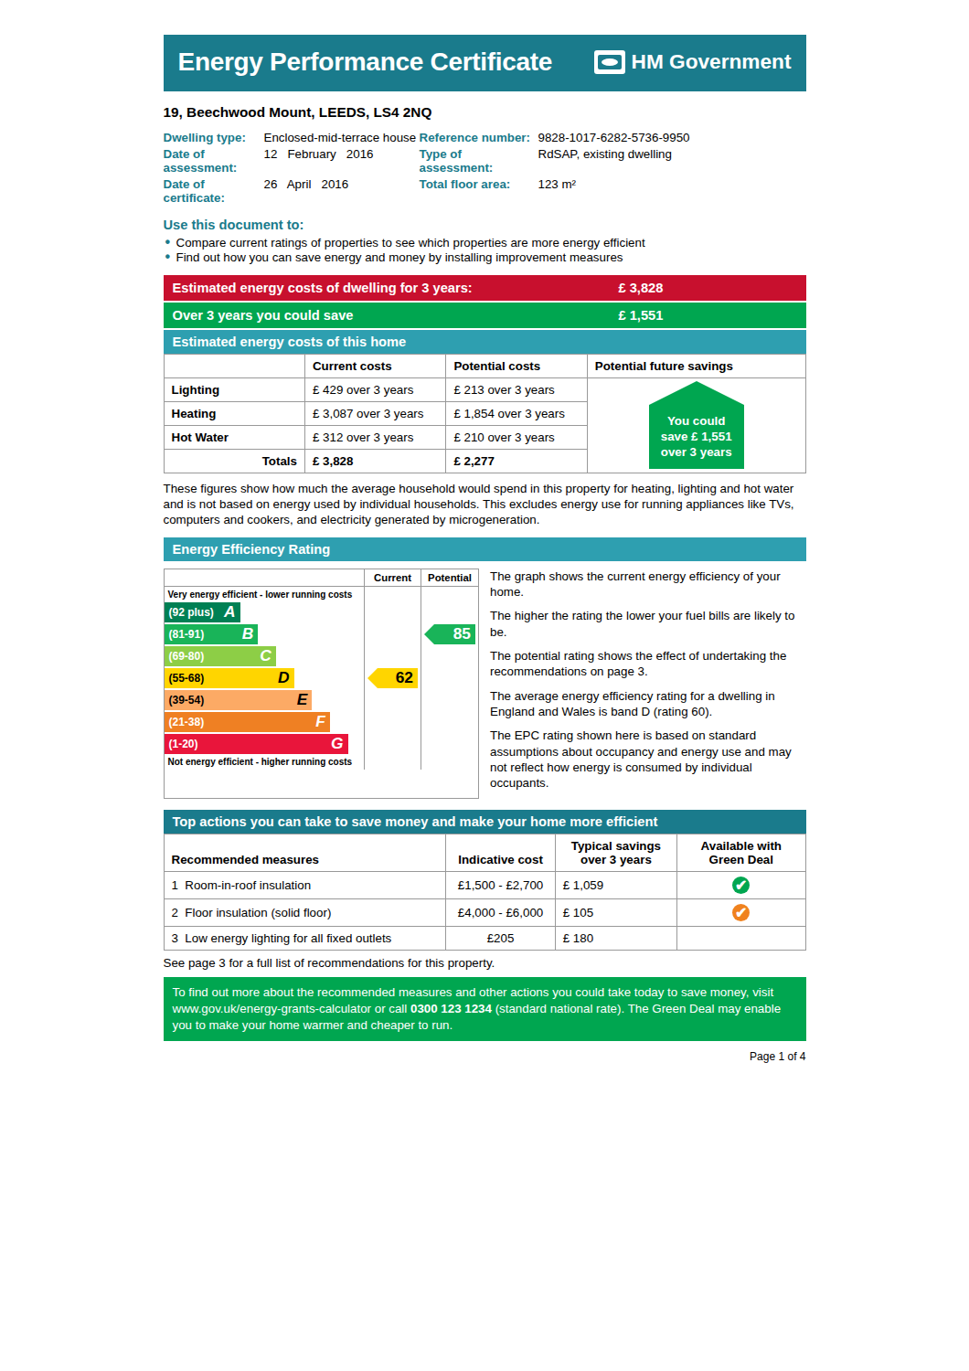Energy Performance Certificate
HM Government
19, Beechwood Mount, LEEDS, LS4 2NQ
| Dwelling type: | Enclosed-mid-terrace house | Reference number: | 9828-1017-6282-5736-9950 |
| Date of assessment: | 12 February 2016 | Type of assessment: | RdSAP, existing dwelling |
| Date of certificate: | 26 April 2016 | Total floor area: | 123 m² |
Use this document to:
Compare current ratings of properties to see which properties are more energy efficient
Find out how you can save energy and money by installing improvement measures
Estimated energy costs of dwelling for 3 years:
£ 3,828
Over 3 years you could save
£ 1,551
Estimated energy costs of this home
| | Current costs | Potential costs | Potential future savings |
| --- | --- | --- | --- |
| Lighting | £ 429 over 3 years | £ 213 over 3 years | You could save £ 1,551 over 3 years |
| Heating | £ 3,087 over 3 years | £ 1,854 over 3 years |
| Hot Water | £ 312 over 3 years | £ 210 over 3 years |
| Totals | £ 3,828 | £ 2,277 |
These figures show how much the average household would spend in this property for heating, lighting and hot water and is not based on energy used by individual households. This excludes energy use for running appliances like TVs, computers and cookers, and electricity generated by microgeneration.
Energy Efficiency Rating
Current
Potential
Very energy efficient - lower running costs
(92 plus) A
(81-91) B
85
(69-80) C
(55-68) D
62
(39-54) E
(21-38) F
(1-20) G
Not energy efficient - higher running costs
The graph shows the current energy efficiency of your home.
The higher the rating the lower your fuel bills are likely to be.
The potential rating shows the effect of undertaking the recommendations on page 3.
The average energy efficiency rating for a dwelling in England and Wales is band D (rating 60).
The EPC rating shown here is based on standard assumptions about occupancy and energy use and may not reflect how energy is consumed by individual occupants.
Top actions you can take to save money and make your home more efficient
| Recommended measures | Indicative cost | Typical savings over 3 years | Available with Green Deal |
| --- | --- | --- | --- |
| 1 Room-in-roof insulation | £1,500 - £2,700 | £ 1,059 | ✔ |
| 2 Floor insulation (solid floor) | £4,000 - £6,000 | £ 105 | ✔ |
| 3 Low energy lighting for all fixed outlets | £205 | £ 180 | |
See page 3 for a full list of recommendations for this property.
To find out more about the recommended measures and other actions you could take today to save money, visit www.gov.uk/energy-grants-calculator or call 0300 123 1234 (standard national rate). The Green Deal may enable you to make your home warmer and cheaper to run.
Page 1 of 4